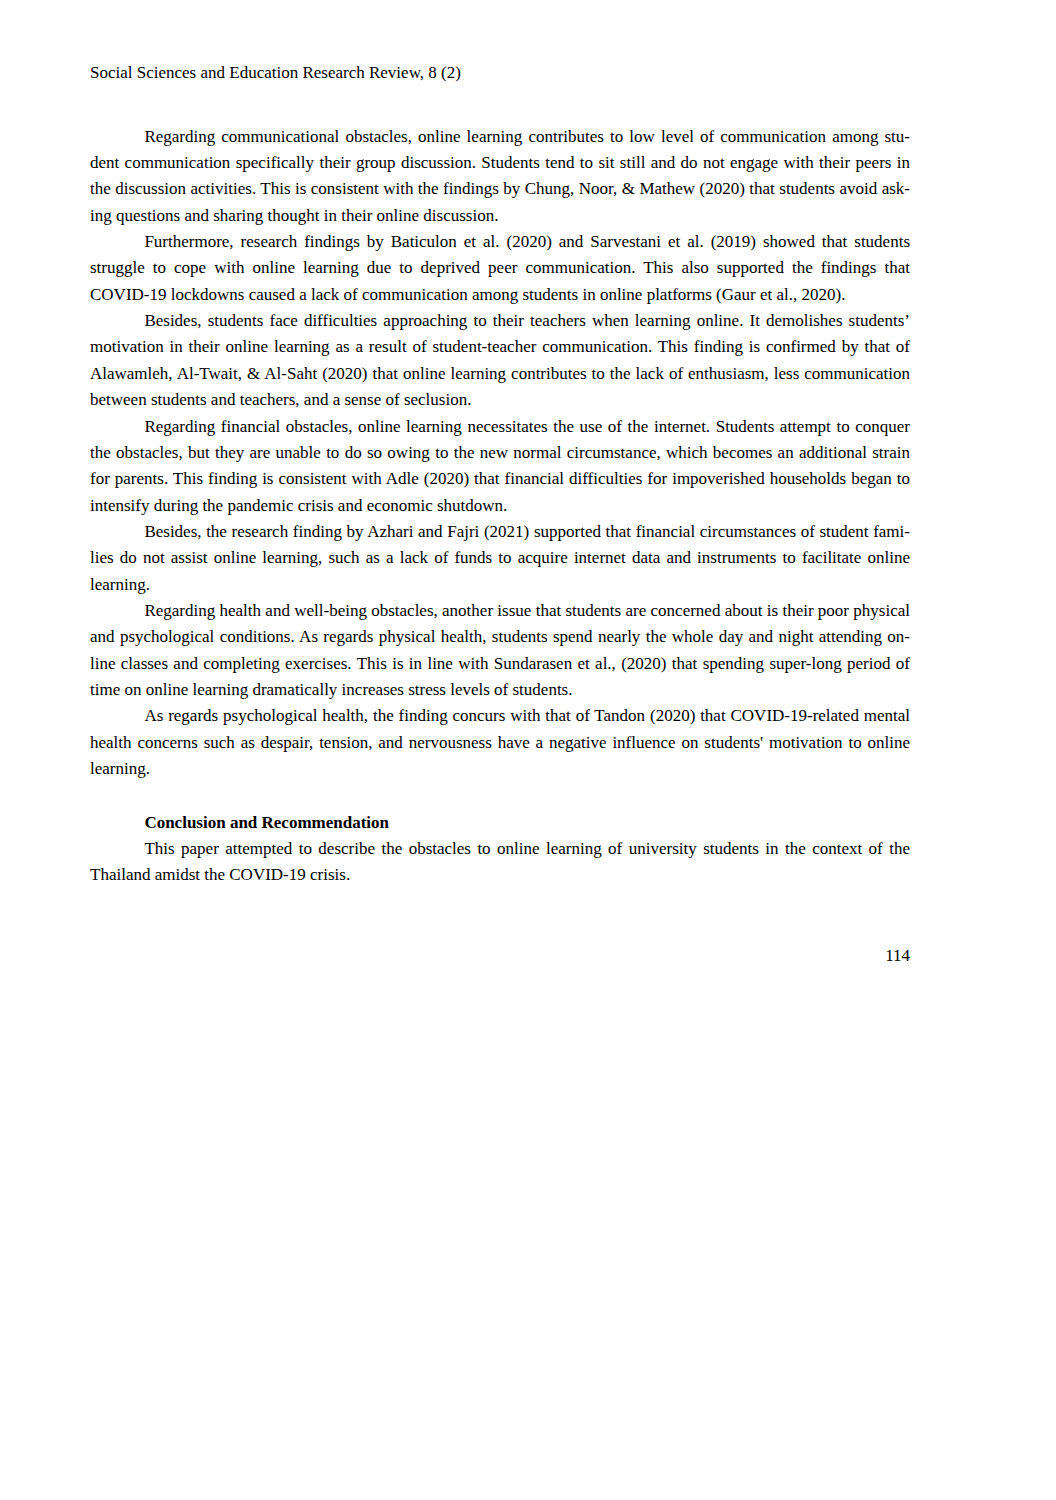Social Sciences and Education Research Review, 8 (2)
Regarding communicational obstacles, online learning contributes to low level of communication among student communication specifically their group discussion. Students tend to sit still and do not engage with their peers in the discussion activities. This is consistent with the findings by Chung, Noor, & Mathew (2020) that students avoid asking questions and sharing thought in their online discussion.
Furthermore, research findings by Baticulon et al. (2020) and Sarvestani et al. (2019) showed that students struggle to cope with online learning due to deprived peer communication. This also supported the findings that COVID-19 lockdowns caused a lack of communication among students in online platforms (Gaur et al., 2020).
Besides, students face difficulties approaching to their teachers when learning online. It demolishes students’ motivation in their online learning as a result of student-teacher communication. This finding is confirmed by that of Alawamleh, Al-Twait, & Al-Saht (2020) that online learning contributes to the lack of enthusiasm, less communication between students and teachers, and a sense of seclusion.
Regarding financial obstacles, online learning necessitates the use of the internet. Students attempt to conquer the obstacles, but they are unable to do so owing to the new normal circumstance, which becomes an additional strain for parents. This finding is consistent with Adle (2020) that financial difficulties for impoverished households began to intensify during the pandemic crisis and economic shutdown.
Besides, the research finding by Azhari and Fajri (2021) supported that financial circumstances of student families do not assist online learning, such as a lack of funds to acquire internet data and instruments to facilitate online learning.
Regarding health and well-being obstacles, another issue that students are concerned about is their poor physical and psychological conditions. As regards physical health, students spend nearly the whole day and night attending online classes and completing exercises. This is in line with Sundarasen et al., (2020) that spending super-long period of time on online learning dramatically increases stress levels of students.
As regards psychological health, the finding concurs with that of Tandon (2020) that COVID-19-related mental health concerns such as despair, tension, and nervousness have a negative influence on students' motivation to online learning.
Conclusion and Recommendation
This paper attempted to describe the obstacles to online learning of university students in the context of the Thailand amidst the COVID-19 crisis.
114